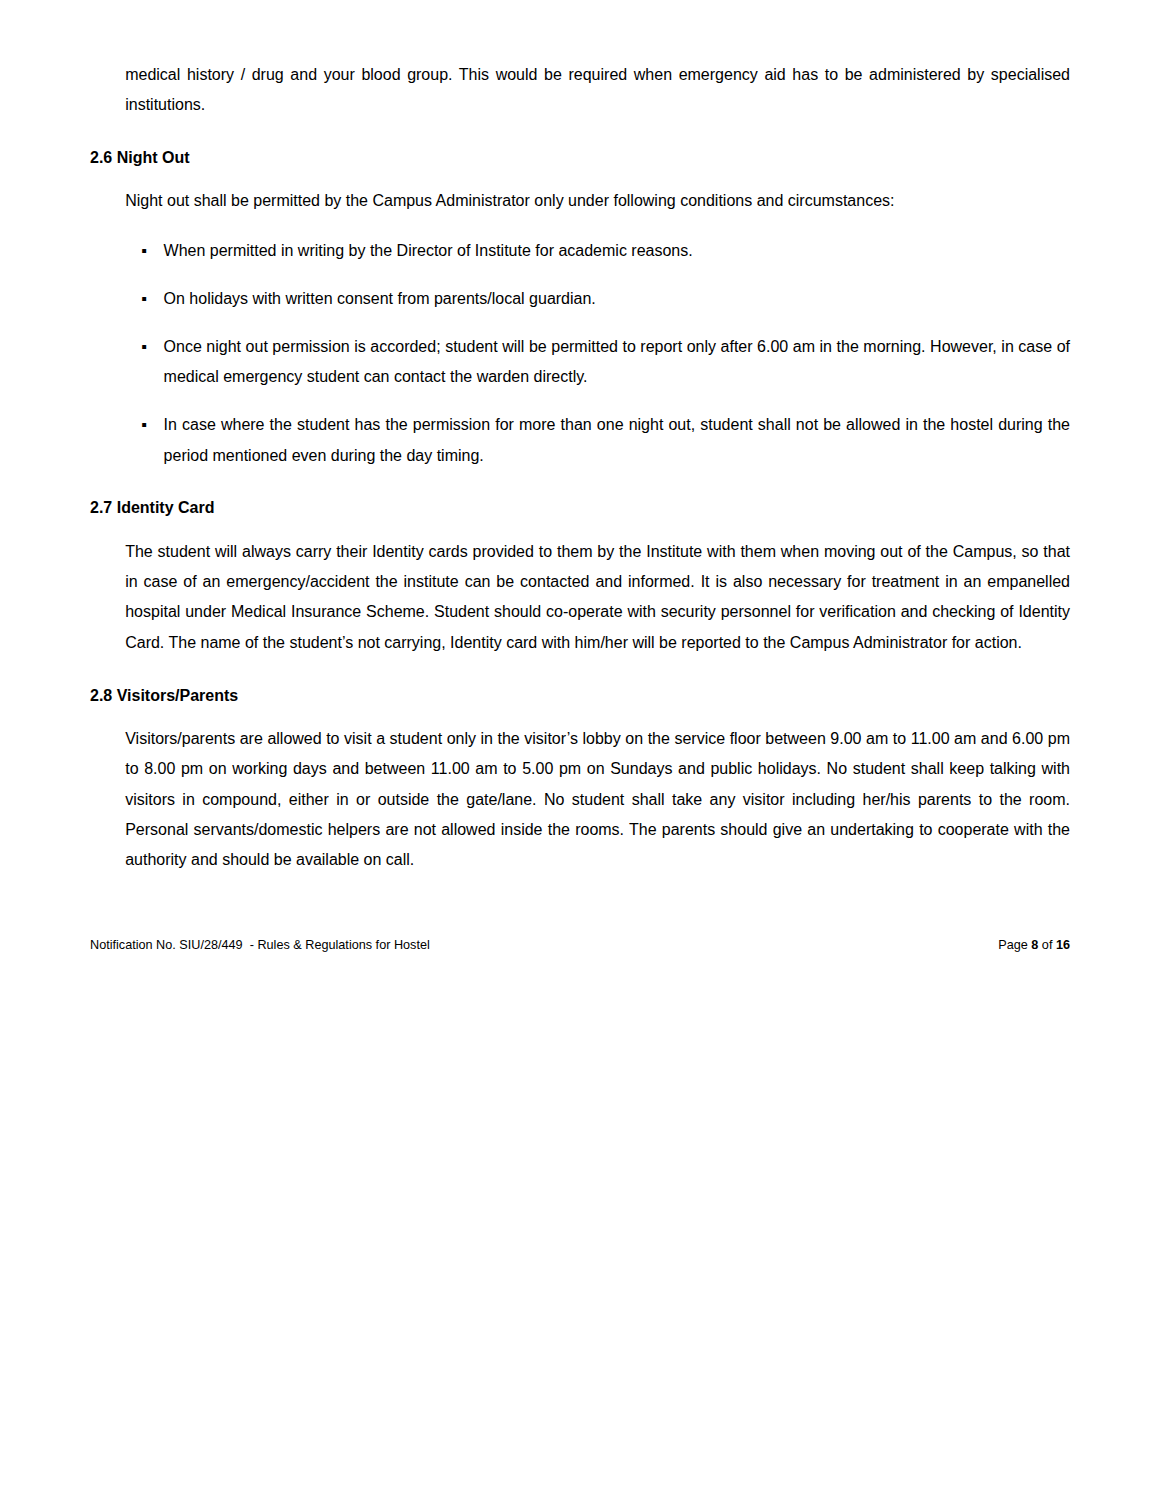medical history / drug and your blood group. This would be required when emergency aid has to be administered by specialised institutions.
2.6 Night Out
Night out shall be permitted by the Campus Administrator only under following conditions and circumstances:
When permitted in writing by the Director of Institute for academic reasons.
On holidays with written consent from parents/local guardian.
Once night out permission is accorded; student will be permitted to report only after 6.00 am in the morning. However, in case of medical emergency student can contact the warden directly.
In case where the student has the permission for more than one night out, student shall not be allowed in the hostel during the period mentioned even during the day timing.
2.7 Identity Card
The student will always carry their Identity cards provided to them by the Institute with them when moving out of the Campus, so that in case of an emergency/accident the institute can be contacted and informed. It is also necessary for treatment in an empanelled hospital under Medical Insurance Scheme. Student should co-operate with security personnel for verification and checking of Identity Card. The name of the student’s not carrying, Identity card with him/her will be reported to the Campus Administrator for action.
2.8 Visitors/Parents
Visitors/parents are allowed to visit a student only in the visitor’s lobby on the service floor between 9.00 am to 11.00 am and 6.00 pm to 8.00 pm on working days and between 11.00 am to 5.00 pm on Sundays and public holidays. No student shall keep talking with visitors in compound, either in or outside the gate/lane. No student shall take any visitor including her/his parents to the room. Personal servants/domestic helpers are not allowed inside the rooms. The parents should give an undertaking to cooperate with the authority and should be available on call.
Notification No. SIU/28/449 - Rules & Regulations for Hostel Page 8 of 16